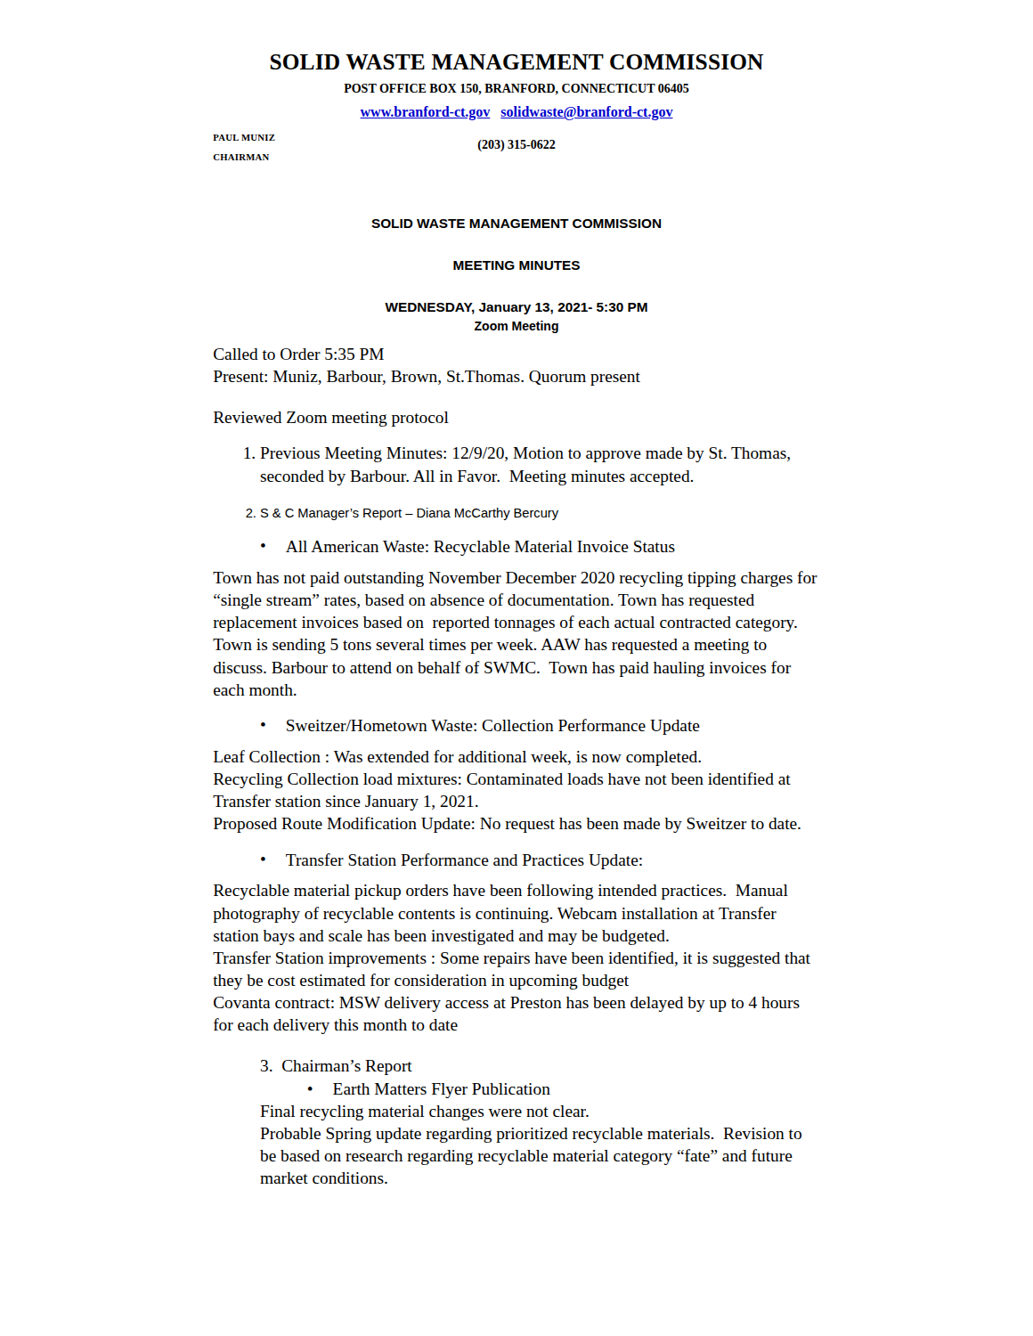SOLID WASTE MANAGEMENT COMMISSION
POST OFFICE BOX 150, BRANFORD, CONNECTICUT 06405
www.branford-ct.gov solidwaste@branford-ct.gov
(203) 315-0622
PAUL MUNIZ
CHAIRMAN
SOLID WASTE MANAGEMENT COMMISSION
MEETING MINUTES
WEDNESDAY, January 13, 2021- 5:30 PM
Zoom Meeting
Called to Order 5:35 PM
Present: Muniz, Barbour, Brown, St.Thomas. Quorum present
Reviewed Zoom meeting protocol
Previous Meeting Minutes: 12/9/20, Motion to approve made by St. Thomas, seconded by Barbour. All in Favor. Meeting minutes accepted.
S & C Manager’s Report – Diana McCarthy Bercury
All American Waste: Recyclable Material Invoice Status
Town has not paid outstanding November December 2020 recycling tipping charges for “single stream” rates, based on absence of documentation. Town has requested replacement invoices based on reported tonnages of each actual contracted category. Town is sending 5 tons several times per week. AAW has requested a meeting to discuss. Barbour to attend on behalf of SWMC. Town has paid hauling invoices for each month.
Sweitzer/Hometown Waste: Collection Performance Update
Leaf Collection : Was extended for additional week, is now completed.
Recycling Collection load mixtures: Contaminated loads have not been identified at Transfer station since January 1, 2021.
Proposed Route Modification Update: No request has been made by Sweitzer to date.
Transfer Station Performance and Practices Update:
Recyclable material pickup orders have been following intended practices. Manual photography of recyclable contents is continuing. Webcam installation at Transfer station bays and scale has been investigated and may be budgeted.
Transfer Station improvements : Some repairs have been identified, it is suggested that they be cost estimated for consideration in upcoming budget
Covanta contract: MSW delivery access at Preston has been delayed by up to 4 hours for each delivery this month to date
3. Chairman’s Report
Earth Matters Flyer Publication
Final recycling material changes were not clear.
Probable Spring update regarding prioritized recyclable materials. Revision to be based on research regarding recyclable material category “fate” and future market conditions.